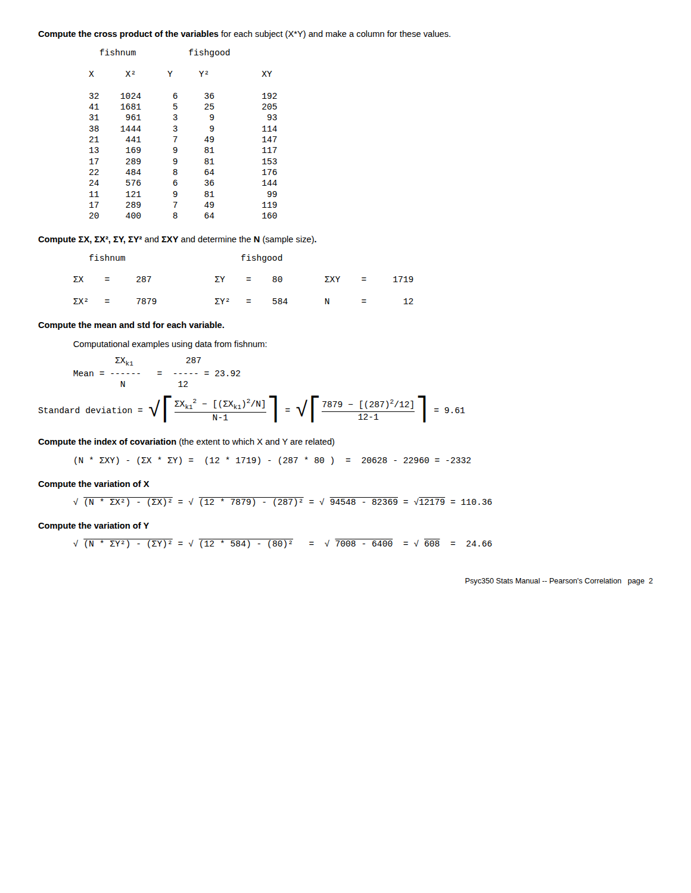Compute the cross product of the variables for each subject (X*Y) and make a column for these values.
fishnum fishgood X X² Y Y² XY 32 1024 6 36 192 41 1681 5 25 205 31 961 3 9 93 38 1444 3 9 114 21 441 7 49 147 13 169 9 81 117 17 289 9 81 153 22 484 8 64 176 24 576 6 36 144 11 121 9 81 99 17 289 7 49 119 20 400 8 64 160
Compute ΣX, ΣX², ΣY, ΣY² and ΣXY and determine the N (sample size).
fishnum fishgood ΣX = 287 ΣY = 80 ΣXY = 1719 ΣX² = 7879 ΣY² = 584 N = 12
Compute the mean and std for each variable.
Computational examples using data from fishnum:
ΣXk1 287 Mean = ------ = ----- = 23.92 N 12
Standard deviation = √⎡ΣXk12 − [(ΣXk1)2/N] N-1⎤ = √⎡7879 − [(287)2/12] 12-1⎤ = 9.61
Compute the index of covariation (the extent to which X and Y are related)
(N * ΣXY) - (ΣX * ΣY) = (12 * 1719) - (287 * 80 ) = 20628 - 22960 = -2332
Compute the variation of X
√ (N * ΣX²) - (ΣX)² = √ (12 * 7879) - (287)² = √ 94548 - 82369 = √12179 = 110.36
Compute the variation of Y
√ (N * ΣY²) - (ΣY)² = √ (12 * 584) - (80)² = √ 7008 - 6400 = √ 608 = 24.66
Psyc350 Stats Manual -- Pearson's Correlation page 2